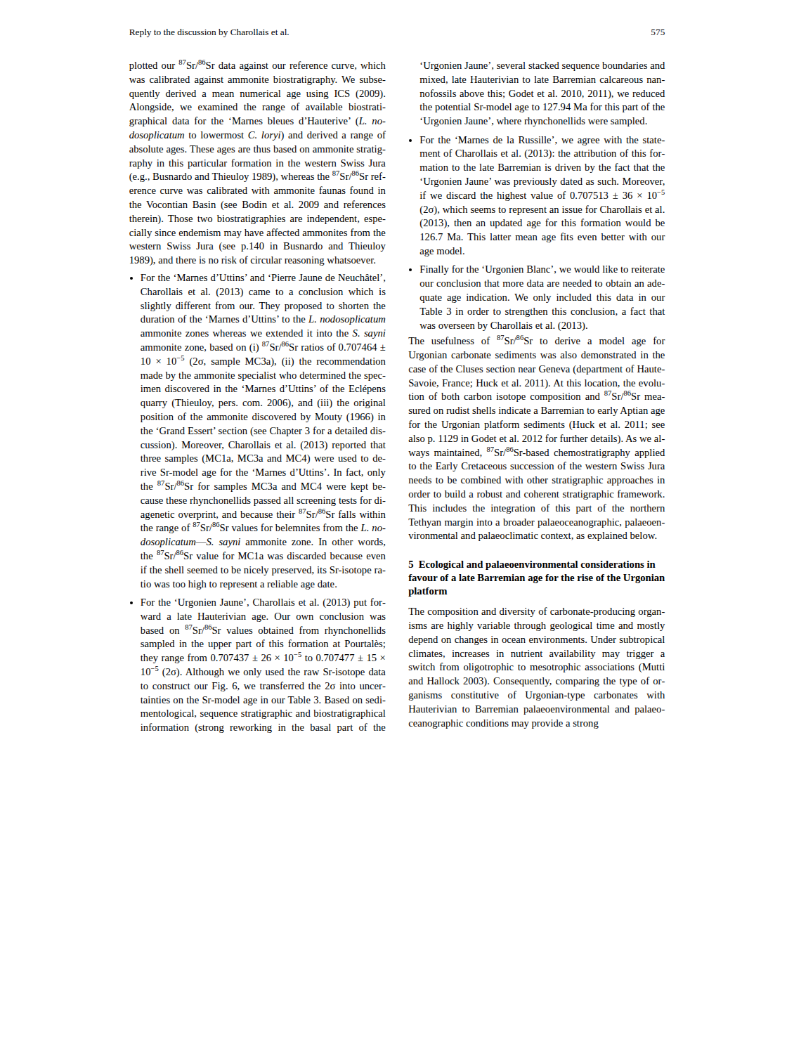Reply to the discussion by Charollais et al. 575
plotted our 87Sr/86Sr data against our reference curve, which was calibrated against ammonite biostratigraphy. We subsequently derived a mean numerical age using ICS (2009). Alongside, we examined the range of available biostratigraphical data for the ‘Marnes bleues d’Hauterive’ (L. nodosoplicatum to lowermost C. loryi) and derived a range of absolute ages. These ages are thus based on ammonite stratigraphy in this particular formation in the western Swiss Jura (e.g., Busnardo and Thieuloy 1989), whereas the 87Sr/86Sr reference curve was calibrated with ammonite faunas found in the Vocontian Basin (see Bodin et al. 2009 and references therein). Those two biostratigraphies are independent, especially since endemism may have affected ammonites from the western Swiss Jura (see p.140 in Busnardo and Thieuloy 1989), and there is no risk of circular reasoning whatsoever.
For the ‘Marnes d’Uttins’ and ‘Pierre Jaune de Neuchâtel’, Charollais et al. (2013) came to a conclusion which is slightly different from our. They proposed to shorten the duration of the ‘Marnes d’Uttins’ to the L. nodosoplicatum ammonite zones whereas we extended it into the S. sayni ammonite zone, based on (i) 87Sr/86Sr ratios of 0.707464 ± 10 × 10−5 (2σ, sample MC3a), (ii) the recommendation made by the ammonite specialist who determined the specimen discovered in the ‘Marnes d’Uttins’ of the Eclépens quarry (Thieuloy, pers. com. 2006), and (iii) the original position of the ammonite discovered by Mouty (1966) in the ‘Grand Essert’ section (see Chapter 3 for a detailed discussion). Moreover, Charollais et al. (2013) reported that three samples (MC1a, MC3a and MC4) were used to derive Sr-model age for the ‘Marnes d’Uttins’. In fact, only the 87Sr/86Sr for samples MC3a and MC4 were kept because these rhynchonellids passed all screening tests for diagenetic overprint, and because their 87Sr/86Sr falls within the range of 87Sr/86Sr values for belemnites from the L. nodosoplicatum—S. sayni ammonite zone. In other words, the 87Sr/86Sr value for MC1a was discarded because even if the shell seemed to be nicely preserved, its Sr-isotope ratio was too high to represent a reliable age date.
For the ‘Urgonien Jaune’, Charollais et al. (2013) put forward a late Hauterivian age. Our own conclusion was based on 87Sr/86Sr values obtained from rhynchonellids sampled in the upper part of this formation at Pourtalès; they range from 0.707437 ± 26 × 10−5 to 0.707477 ± 15 × 10−5 (2σ). Although we only used the raw Sr-isotope data to construct our Fig. 6, we transferred the 2σ into uncertainties on the Sr-model age in our Table 3. Based on sedimentological, sequence stratigraphic and biostratigraphical information (strong reworking in the basal part of the ‘Urgonien Jaune’, several stacked sequence boundaries and mixed, late Hauterivian to late Barremian calcareous nannofossils above this; Godet et al. 2010, 2011), we reduced the potential Sr-model age to 127.94 Ma for this part of the ‘Urgonien Jaune’, where rhynchonellids were sampled.
For the ‘Marnes de la Russille’, we agree with the statement of Charollais et al. (2013): the attribution of this formation to the late Barremian is driven by the fact that the ‘Urgonien Jaune’ was previously dated as such. Moreover, if we discard the highest value of 0.707513 ± 36 × 10−5 (2σ), which seems to represent an issue for Charollais et al. (2013), then an updated age for this formation would be 126.7 Ma. This latter mean age fits even better with our age model.
Finally for the ‘Urgonien Blanc’, we would like to reiterate our conclusion that more data are needed to obtain an adequate age indication. We only included this data in our Table 3 in order to strengthen this conclusion, a fact that was overseen by Charollais et al. (2013).
The usefulness of 87Sr/86Sr to derive a model age for Urgonian carbonate sediments was also demonstrated in the case of the Cluses section near Geneva (department of Haute-Savoie, France; Huck et al. 2011). At this location, the evolution of both carbon isotope composition and 87Sr/86Sr measured on rudist shells indicate a Barremian to early Aptian age for the Urgonian platform sediments (Huck et al. 2011; see also p. 1129 in Godet et al. 2012 for further details). As we always maintained, 87Sr/86Sr-based chemostratigraphy applied to the Early Cretaceous succession of the western Swiss Jura needs to be combined with other stratigraphic approaches in order to build a robust and coherent stratigraphic framework. This includes the integration of this part of the northern Tethyan margin into a broader palaeoceanographic, palaeoenvironmental and palaeoclimatic context, as explained below.
5 Ecological and palaeoenvironmental considerations in favour of a late Barremian age for the rise of the Urgonian platform
The composition and diversity of carbonate-producing organisms are highly variable through geological time and mostly depend on changes in ocean environments. Under subtropical climates, increases in nutrient availability may trigger a switch from oligotrophic to mesotrophic associations (Mutti and Hallock 2003). Consequently, comparing the type of organisms constitutive of Urgonian-type carbonates with Hauterivian to Barremian palaeoenvironmental and palaeoceanographic conditions may provide a strong